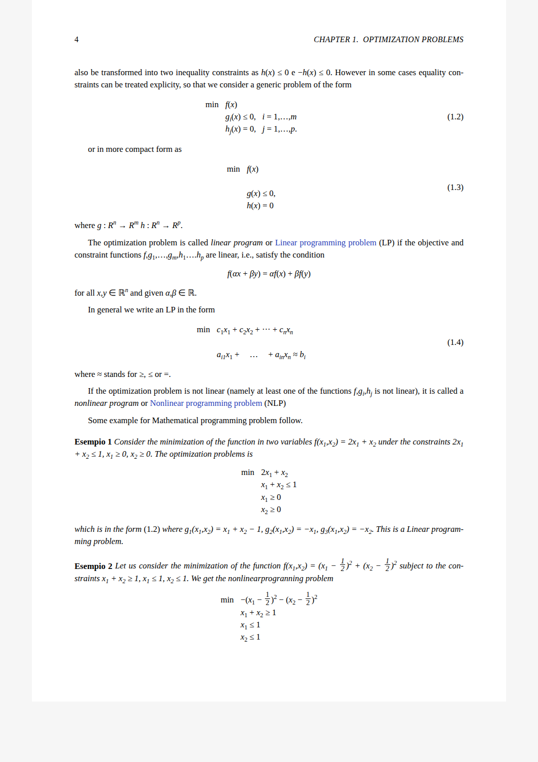4 CHAPTER 1. OPTIMIZATION PROBLEMS
also be transformed into two inequality constraints as h(x) ≤ 0 e −h(x) ≤ 0. However in some cases equality constraints can be treated explicity, so that we consider a generic problem of the form
min
f(x)
gi(x) ≤ 0, i = 1,…,m
hj(x) = 0, j = 1,…,p.
(1.2)
or in more compact form as
min
f(x)
g(x) ≤ 0,
h(x) = 0
(1.3)
where g : Rn → Rm h : Rn → Rp.
The optimization problem is called linear program or Linear programming problem (LP) if the objective and constraint functions f,g1,…,gm,h1….hp are linear, i.e., satisfy the condition
f(αx + βy) = αf(x) + βf(y)
for all x,y ∈ ℝn and given α,β ∈ ℝ.
In general we write an LP in the form
min
c1x1 + c2x2 + ··· + cnxn
ai1x1 + … + ainxn ≈ bi
(1.4)
where ≈ stands for ≥, ≤ or =.
If the optimization problem is not linear (namely at least one of the functions f,gi,hj is not linear), it is called a nonlinear program or Nonlinear programming problem (NLP)
Some example for Mathematical programming problem follow.
Esempio 1 Consider the minimization of the function in two variables f(x1,x2) = 2x1 + x2 under the constraints 2x1 + x2 ≤ 1, x1 ≥ 0, x2 ≥ 0. The optimization problems is
min
2x1 + x2
x1 + x2 ≤ 1
x1 ≥ 0
x2 ≥ 0
which is in the form (1.2) where g1(x1,x2) = x1 + x2 − 1, g2(x1,x2) = −x1, g3(x1,x2) = −x2. This is a Linear programming problem.
Esempio 2 Let us consider the minimization of the function f(x1,x2) = (x1 − 12)2 + (x2 − 12)2 subject to the constraints x1 + x2 ≥ 1, x1 ≤ 1, x2 ≤ 1. We get the nonlinearprogranning problem
min
−(x1 − 12)2 − (x2 − 12)2
x1 + x2 ≥ 1
x1 ≤ 1
x2 ≤ 1